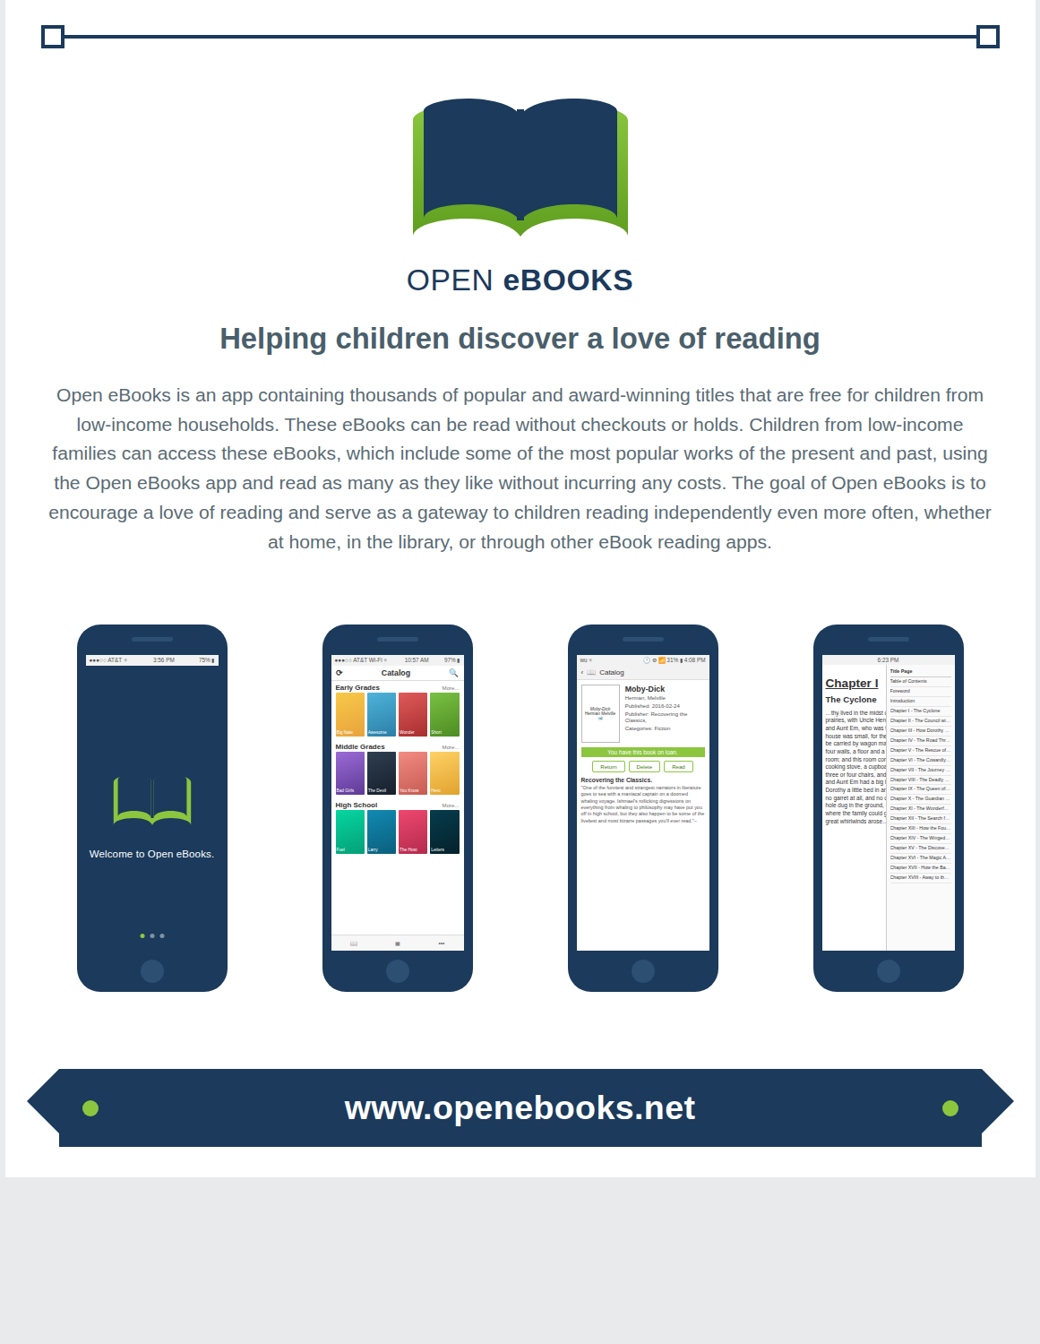OPEN eBOOKS
Helping children discover a love of reading
Open eBooks is an app containing thousands of popular and award-winning titles that are free for children from low-income households. These eBooks can be read without checkouts or holds. Children from low-income families can access these eBooks, which include some of the most popular works of the present and past, using the Open eBooks app and read as many as they like without incurring any costs. The goal of Open eBooks is to encourage a love of reading and serve as a gateway to children reading independently even more often, whether at home, in the library, or through other eBook reading apps.
●●●○○ AT&T ᯤ 3:56 PM 75% ▮
Welcome to Open eBooks.
●●●○○ AT&T Wi-Fi ᯤ 10:57 AM 97% ▮
⟳Catalog🔍
Early Grades More...
Big Nate
Awesome
Wonder
Short
Middle Grades More...
Bad Girls
The Devil
You Know
Hero
High School More...
Fuel
Larry
The Host
Letters
📖▦•••
wu ᯤ🕐 ⚙ 📶 31% ▮ 4:08 PM
‹📖Catalog
Moby-Dick Herman Melville 🐋
Moby-Dick
Herman, Melville
Published: 2016-02-24
Publisher: Recovering the Classics,
Categories: Fiction
You have this book on loan.
Return Delete Read
Recovering the Classics.
"One of the funniest and strangest narrators in literature goes to sea with a maniacal captain on a doomed whaling voyage. Ishmael's rollicking digressions on everything from whaling to philosophy may have put you off in high school, but they also happen to be some of the liveliest and most bizarre passages you'll ever read."–
6:23 PM
Chapter I
The Cyclone
…thy lived in the midst of the great Kansas prairies, with Uncle Henry, who was a farmer, and Aunt Em, who was the farmer's wife. The house was small, for the lumber to build it had to be carried by wagon many miles. There were four walls, a floor and a roof, which made one room; and this room contained a rusty looking cooking stove, a cupboard for the dishes, a table, three or four chairs, and the beds. Uncle Henry and Aunt Em had a big bed in one corner, and Dorothy a little bed in another corner. There was no garret at all, and no cellar—except a small hole dug in the ground, called a cyclone cellar, where the family could go in case one of those great whirlwinds arose…
Title Page
Table of Contents
Foreword
Introduction
Chapter I - The Cyclone
Chapter II - The Council with the Munchkins
Chapter III - How Dorothy Saved the Scarecrow
Chapter IV - The Road Through the Forest
Chapter V - The Rescue of the Tin Woodman
Chapter VI - The Cowardly Lion
Chapter VII - The Journey to the Great Oz
Chapter VIII - The Deadly Poppy Field
Chapter IX - The Queen of the Field Mice
Chapter X - The Guardian of the Gate
Chapter XI - The Wonderful Emerald City of Oz
Chapter XII - The Search for the Wicked Witch
Chapter XIII - How the Four Were Reunited
Chapter XIV - The Winged Monkeys
Chapter XV - The Discovery of Oz the Terrible
Chapter XVI - The Magic Art of the Great Humbug
Chapter XVII - How the Balloon Was Launched
Chapter XVIII - Away to the South
Page 15 of 1876 (Chapter I)
www.openebooks.net